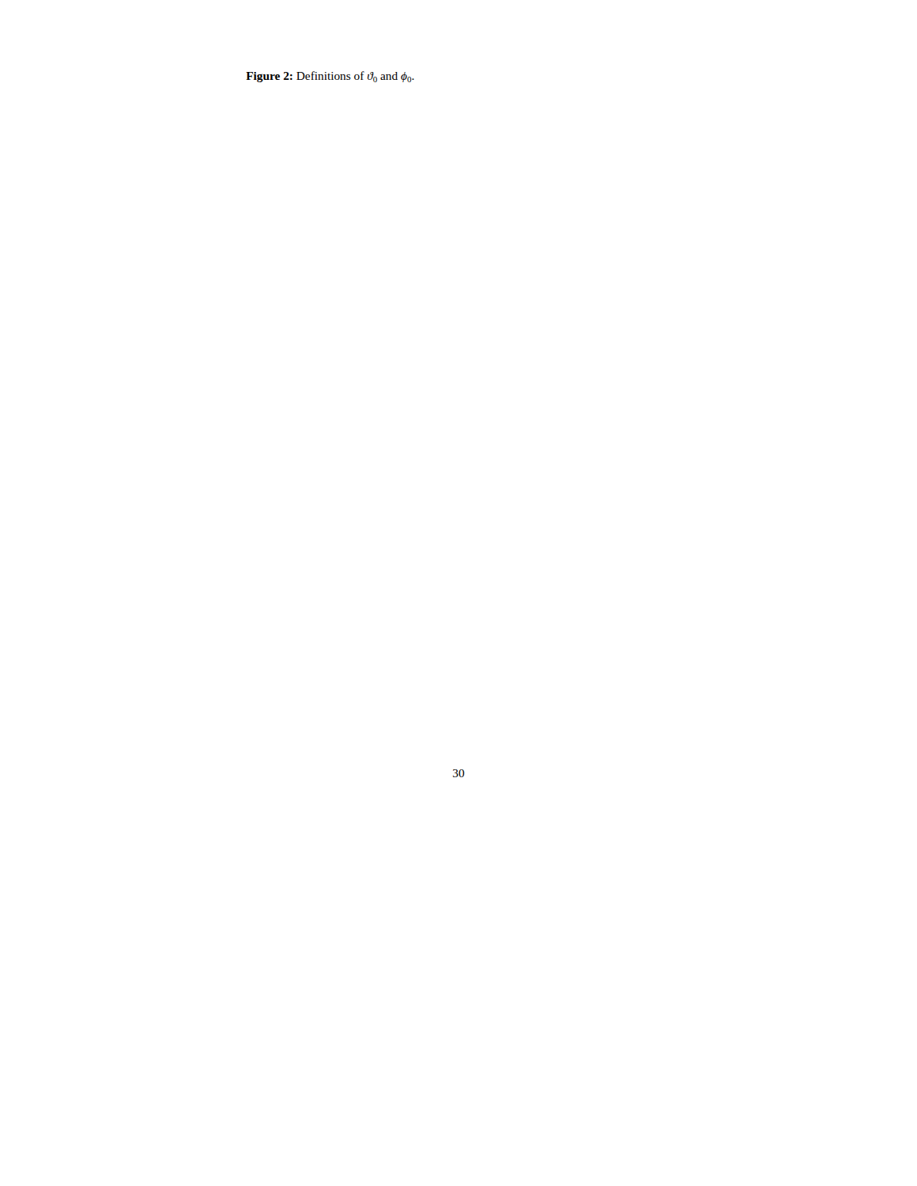Figure 2: Definitions of ϑ0 and ϕ0.
30